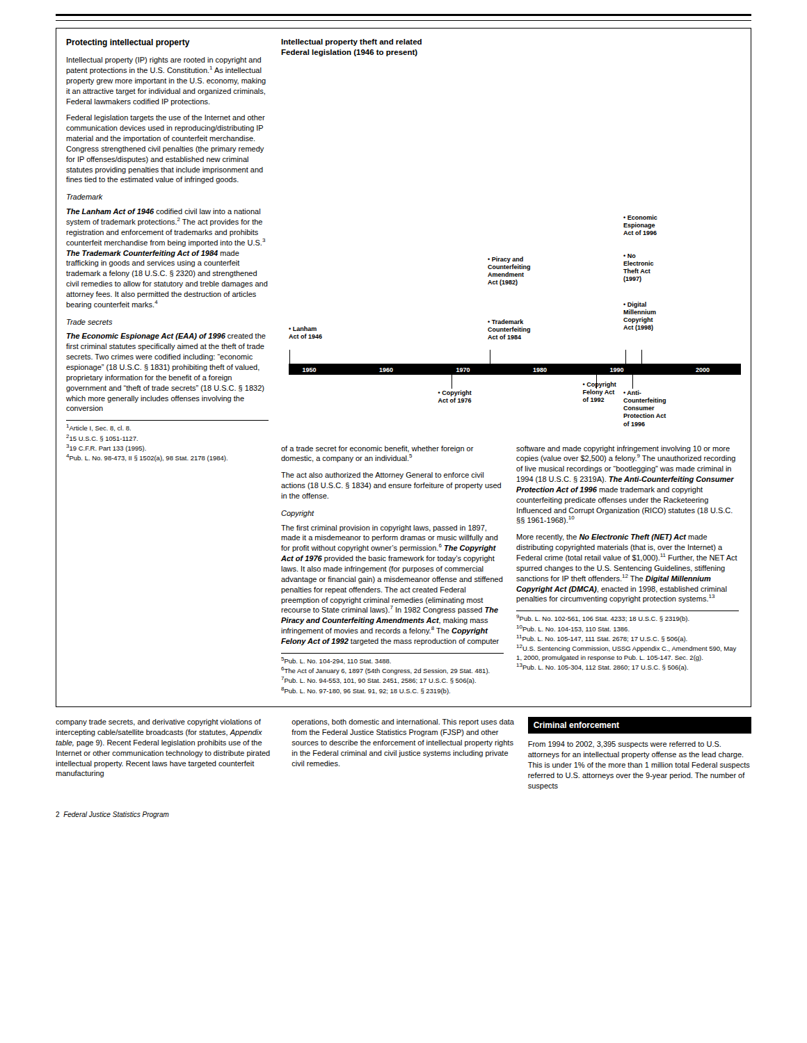Protecting intellectual property
Intellectual property (IP) rights are rooted in copyright and patent protections in the U.S. Constitution.1 As intellectual property grew more important in the U.S. economy, making it an attractive target for individual and organized criminals, Federal lawmakers codified IP protections.
Federal legislation targets the use of the Internet and other communication devices used in reproducing/distributing IP material and the importation of counterfeit merchandise. Congress strengthened civil penalties (the primary remedy for IP offenses/disputes) and established new criminal statutes providing penalties that include imprisonment and fines tied to the estimated value of infringed goods.
Trademark
The Lanham Act of 1946 codified civil law into a national system of trademark protections.2 The act provides for the registration and enforcement of trademarks and prohibits counterfeit merchandise from being imported into the U.S.3 The Trademark Counterfeiting Act of 1984 made trafficking in goods and services using a counterfeit trademark a felony (18 U.S.C. § 2320) and strengthened civil remedies to allow for statutory and treble damages and attorney fees. It also permitted the destruction of articles bearing counterfeit marks.4
Trade secrets
The Economic Espionage Act (EAA) of 1996 created the first criminal statutes specifically aimed at the theft of trade secrets. Two crimes were codified including: “economic espionage” (18 U.S.C. § 1831) prohibiting theft of valued, proprietary information for the benefit of a foreign government and “theft of trade secrets” (18 U.S.C. § 1832) which more generally includes offenses involving the conversion
1Article I, Sec. 8, cl. 8.
215 U.S.C. § 1051-1127.
319 C.F.R. Part 133 (1995).
4Pub. L. No. 98-473, II § 1502(a), 98 Stat. 2178 (1984).
Intellectual property theft and related
Federal legislation (1946 to present)
• Lanham
Act of 1946
• Piracy and
Counterfeiting
Amendment
Act (1982)
• Trademark
Counterfeiting
Act of 1984
• Economic
Espionage
Act of 1996
• No
Electronic
Theft Act
(1997)
• Digital
Millennium
Copyright
Act (1998)
1950 1960 1970 1980 1990 2000
• Copyright
Act of 1976
• Copyright
Felony Act
of 1992
• Anti-
Counterfeiting
Consumer
Protection Act
of 1996
of a trade secret for economic benefit, whether foreign or domestic, a company or an individual.5
The act also authorized the Attorney General to enforce civil actions (18 U.S.C. § 1834) and ensure forfeiture of property used in the offense.
Copyright
The first criminal provision in copyright laws, passed in 1897, made it a misdemeanor to perform dramas or music willfully and for profit without copyright owner’s permission.6 The Copyright Act of 1976 provided the basic framework for today’s copyright laws. It also made infringement (for purposes of commercial advantage or financial gain) a misdemeanor offense and stiffened penalties for repeat offenders. The act created Federal preemption of copyright criminal remedies (eliminating most recourse to State criminal laws).7 In 1982 Congress passed The Piracy and Counterfeiting Amendments Act, making mass infringement of movies and records a felony.8 The Copyright Felony Act of 1992 targeted the mass reproduction of computer
5Pub. L. No. 104-294, 110 Stat. 3488.
6The Act of January 6, 1897 (54th Congress, 2d Session, 29 Stat. 481).
7Pub. L. No. 94-553, 101, 90 Stat. 2451, 2586; 17 U.S.C. § 506(a).
8Pub. L. No. 97-180, 96 Stat. 91, 92; 18 U.S.C. § 2319(b).
software and made copyright infringement involving 10 or more copies (value over $2,500) a felony.9 The unauthorized recording of live musical recordings or “bootlegging” was made criminal in 1994 (18 U.S.C. § 2319A). The Anti-Counterfeiting Consumer Protection Act of 1996 made trademark and copyright counterfeiting predicate offenses under the Racketeering Influenced and Corrupt Organization (RICO) statutes (18 U.S.C. §§ 1961-1968).10
More recently, the No Electronic Theft (NET) Act made distributing copyrighted materials (that is, over the Internet) a Federal crime (total retail value of $1,000).11 Further, the NET Act spurred changes to the U.S. Sentencing Guidelines, stiffening sanctions for IP theft offenders.12 The Digital Millennium Copyright Act (DMCA), enacted in 1998, established criminal penalties for circumventing copyright protection systems.13
9Pub. L. No. 102-561, 106 Stat. 4233; 18 U.S.C. § 2319(b).
10Pub. L. No. 104-153, 110 Stat. 1386.
11Pub. L. No. 105-147, 111 Stat. 2678; 17 U.S.C. § 506(a).
12U.S. Sentencing Commission, USSG Appendix C., Amendment 590, May 1, 2000, promulgated in response to Pub. L. 105-147. Sec. 2(g).
13Pub. L. No. 105-304, 112 Stat. 2860; 17 U.S.C. § 506(a).
company trade secrets, and derivative copyright violations of intercepting cable/satellite broadcasts (for statutes, Appendix table, page 9). Recent Federal legislation prohibits use of the Internet or other communication technology to distribute pirated intellectual property. Recent laws have targeted counterfeit manufacturing
operations, both domestic and international. This report uses data from the Federal Justice Statistics Program (FJSP) and other sources to describe the enforcement of intellectual property rights in the Federal criminal and civil justice systems including private civil remedies.
Criminal enforcement
From 1994 to 2002, 3,395 suspects were referred to U.S. attorneys for an intellectual property offense as the lead charge. This is under 1% of the more than 1 million total Federal suspects referred to U.S. attorneys over the 9-year period. The number of suspects
2 Federal Justice Statistics Program